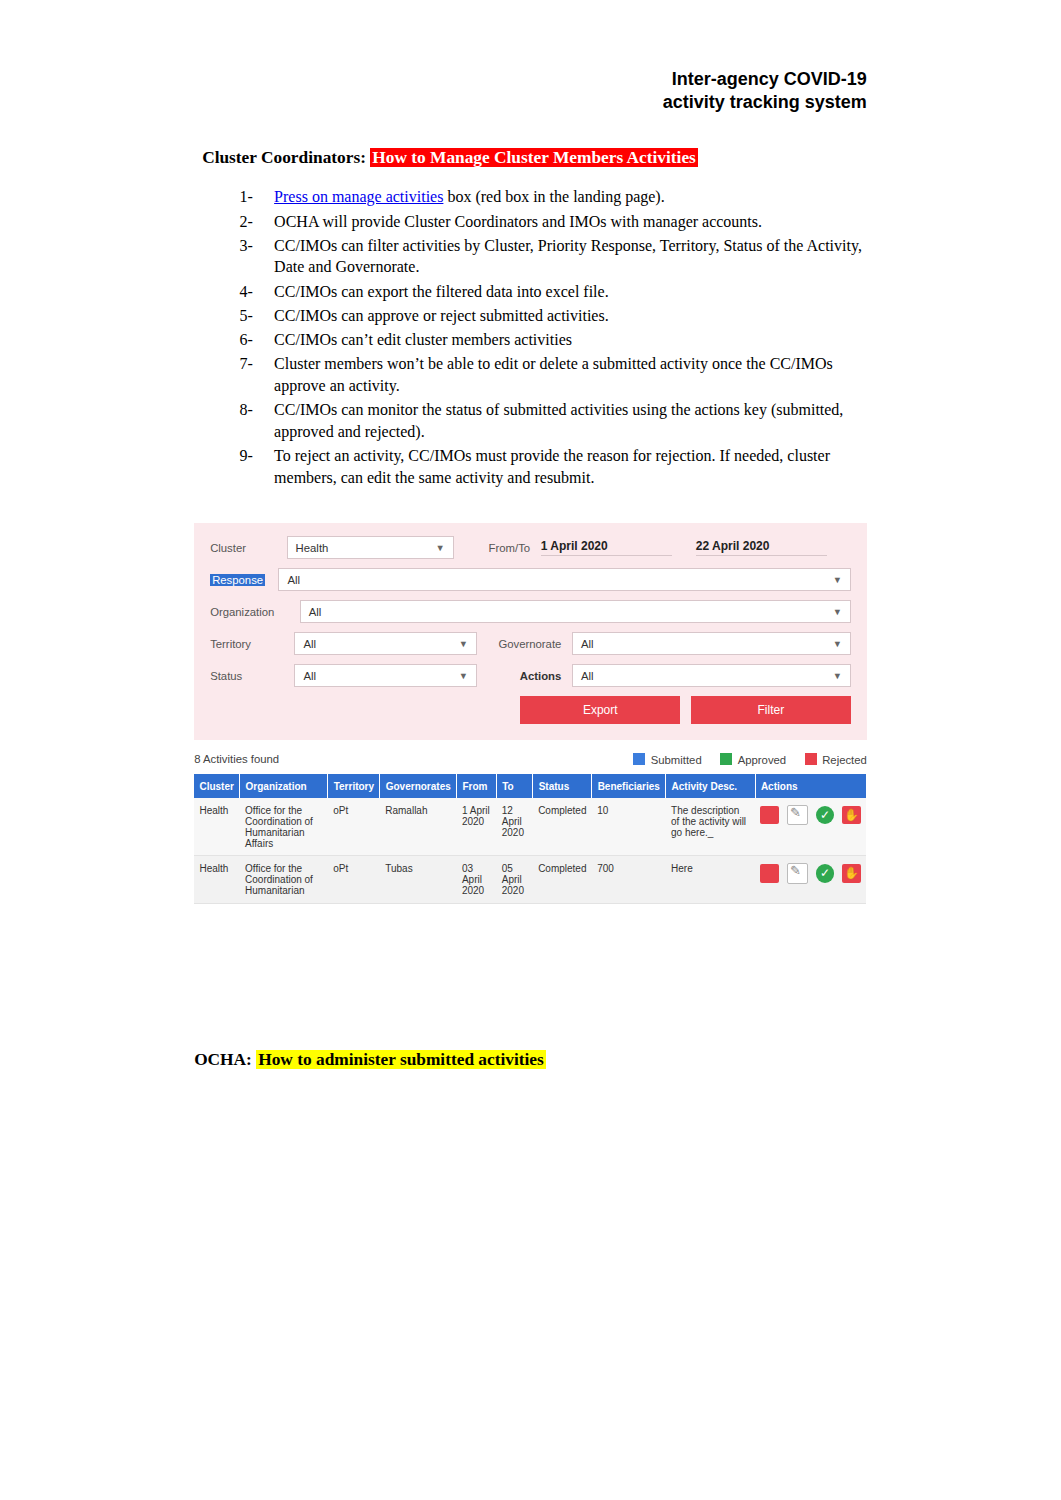Inter-agency COVID-19
activity tracking system
Cluster Coordinators: How to Manage Cluster Members Activities
1-Press on manage activities box (red box in the landing page).
2-OCHA will provide Cluster Coordinators and IMOs with manager accounts.
3-CC/IMOs can filter activities by Cluster, Priority Response, Territory, Status of the Activity, Date and Governorate.
4-CC/IMOs can export the filtered data into excel file.
5-CC/IMOs can approve or reject submitted activities.
6-CC/IMOs can’t edit cluster members activities
7-Cluster members won’t be able to edit or delete a submitted activity once the CC/IMOs approve an activity.
8-CC/IMOs can monitor the status of submitted activities using the actions key (submitted, approved and rejected).
9-To reject an activity, CC/IMOs must provide the reason for rejection. If needed, cluster members, can edit the same activity and resubmit.
Cluster
Health▼
From/To
1 April 2020
22 April 2020
Response
All▼
Organization
All▼
Territory
All▼
Governorate
All▼
Status
All▼
Actions
All▼
Export
Filter
8 Activities found
Submitted
Approved
Rejected
| Cluster | Organization | Territory | Governorates | From | To | Status | Beneficiaries | Activity Desc. | Actions |
| --- | --- | --- | --- | --- | --- | --- | --- | --- | --- |
| Health | Office for the Coordination of Humanitarian Affairs | oPt | Ramallah | 1 April 2020 | 12 April 2020 | Completed | 10 | The description of the activity will go here._ | ✓ ✋ |
| Health | Office for the Coordination of Humanitarian | oPt | Tubas | 03 April 2020 | 05 April 2020 | Completed | 700 | Here | ✓ ✋ |
OCHA: How to administer submitted activities